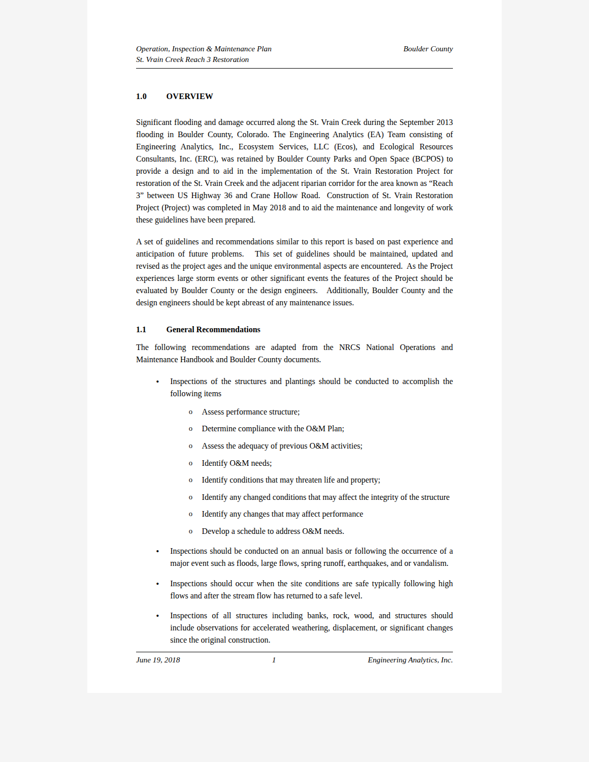Operation, Inspection & Maintenance Plan
St. Vrain Creek Reach 3 Restoration
Boulder County
1.0 OVERVIEW
Significant flooding and damage occurred along the St. Vrain Creek during the September 2013 flooding in Boulder County, Colorado. The Engineering Analytics (EA) Team consisting of Engineering Analytics, Inc., Ecosystem Services, LLC (Ecos), and Ecological Resources Consultants, Inc. (ERC), was retained by Boulder County Parks and Open Space (BCPOS) to provide a design and to aid in the implementation of the St. Vrain Restoration Project for restoration of the St. Vrain Creek and the adjacent riparian corridor for the area known as “Reach 3” between US Highway 36 and Crane Hollow Road. Construction of St. Vrain Restoration Project (Project) was completed in May 2018 and to aid the maintenance and longevity of work these guidelines have been prepared.
A set of guidelines and recommendations similar to this report is based on past experience and anticipation of future problems. This set of guidelines should be maintained, updated and revised as the project ages and the unique environmental aspects are encountered. As the Project experiences large storm events or other significant events the features of the Project should be evaluated by Boulder County or the design engineers. Additionally, Boulder County and the design engineers should be kept abreast of any maintenance issues.
1.1 General Recommendations
The following recommendations are adapted from the NRCS National Operations and Maintenance Handbook and Boulder County documents.
Inspections of the structures and plantings should be conducted to accomplish the following items
Assess performance structure;
Determine compliance with the O&M Plan;
Assess the adequacy of previous O&M activities;
Identify O&M needs;
Identify conditions that may threaten life and property;
Identify any changed conditions that may affect the integrity of the structure
Identify any changes that may affect performance
Develop a schedule to address O&M needs.
Inspections should be conducted on an annual basis or following the occurrence of a major event such as floods, large flows, spring runoff, earthquakes, and or vandalism.
Inspections should occur when the site conditions are safe typically following high flows and after the stream flow has returned to a safe level.
Inspections of all structures including banks, rock, wood, and structures should include observations for accelerated weathering, displacement, or significant changes since the original construction.
June 19, 2018
1
Engineering Analytics, Inc.